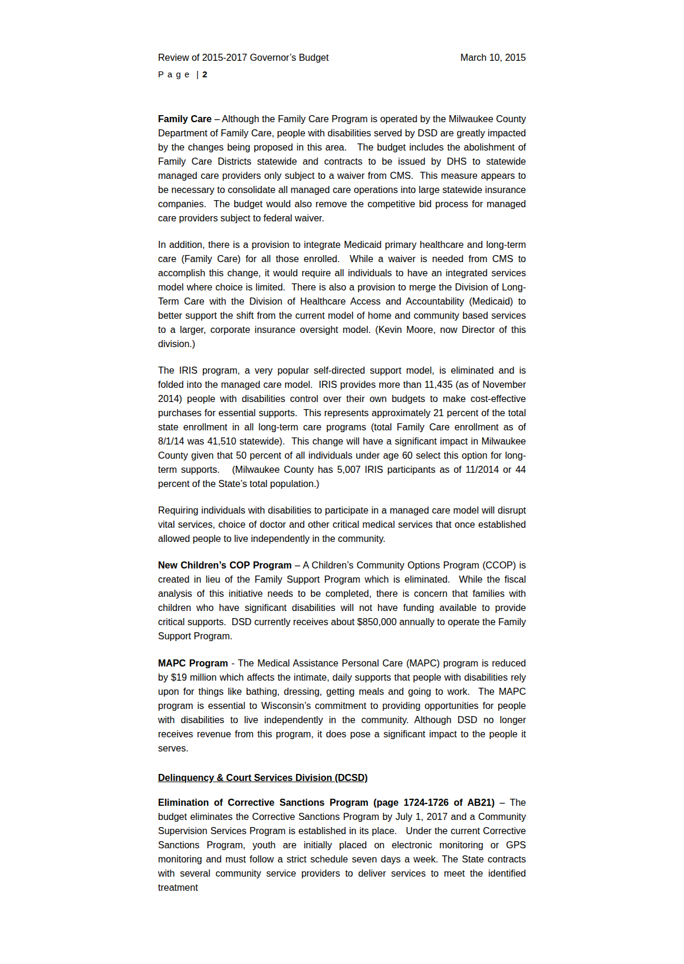Review of 2015-2017 Governor’s Budget
March 10, 2015
P a g e | 2
Family Care – Although the Family Care Program is operated by the Milwaukee County Department of Family Care, people with disabilities served by DSD are greatly impacted by the changes being proposed in this area. The budget includes the abolishment of Family Care Districts statewide and contracts to be issued by DHS to statewide managed care providers only subject to a waiver from CMS. This measure appears to be necessary to consolidate all managed care operations into large statewide insurance companies. The budget would also remove the competitive bid process for managed care providers subject to federal waiver.
In addition, there is a provision to integrate Medicaid primary healthcare and long-term care (Family Care) for all those enrolled. While a waiver is needed from CMS to accomplish this change, it would require all individuals to have an integrated services model where choice is limited. There is also a provision to merge the Division of Long-Term Care with the Division of Healthcare Access and Accountability (Medicaid) to better support the shift from the current model of home and community based services to a larger, corporate insurance oversight model. (Kevin Moore, now Director of this division.)
The IRIS program, a very popular self-directed support model, is eliminated and is folded into the managed care model. IRIS provides more than 11,435 (as of November 2014) people with disabilities control over their own budgets to make cost-effective purchases for essential supports. This represents approximately 21 percent of the total state enrollment in all long-term care programs (total Family Care enrollment as of 8/1/14 was 41,510 statewide). This change will have a significant impact in Milwaukee County given that 50 percent of all individuals under age 60 select this option for long-term supports. (Milwaukee County has 5,007 IRIS participants as of 11/2014 or 44 percent of the State’s total population.)
Requiring individuals with disabilities to participate in a managed care model will disrupt vital services, choice of doctor and other critical medical services that once established allowed people to live independently in the community.
New Children’s COP Program – A Children’s Community Options Program (CCOP) is created in lieu of the Family Support Program which is eliminated. While the fiscal analysis of this initiative needs to be completed, there is concern that families with children who have significant disabilities will not have funding available to provide critical supports. DSD currently receives about $850,000 annually to operate the Family Support Program.
MAPC Program - The Medical Assistance Personal Care (MAPC) program is reduced by $19 million which affects the intimate, daily supports that people with disabilities rely upon for things like bathing, dressing, getting meals and going to work. The MAPC program is essential to Wisconsin’s commitment to providing opportunities for people with disabilities to live independently in the community. Although DSD no longer receives revenue from this program, it does pose a significant impact to the people it serves.
Delinquency & Court Services Division (DCSD)
Elimination of Corrective Sanctions Program (page 1724-1726 of AB21) – The budget eliminates the Corrective Sanctions Program by July 1, 2017 and a Community Supervision Services Program is established in its place. Under the current Corrective Sanctions Program, youth are initially placed on electronic monitoring or GPS monitoring and must follow a strict schedule seven days a week. The State contracts with several community service providers to deliver services to meet the identified treatment